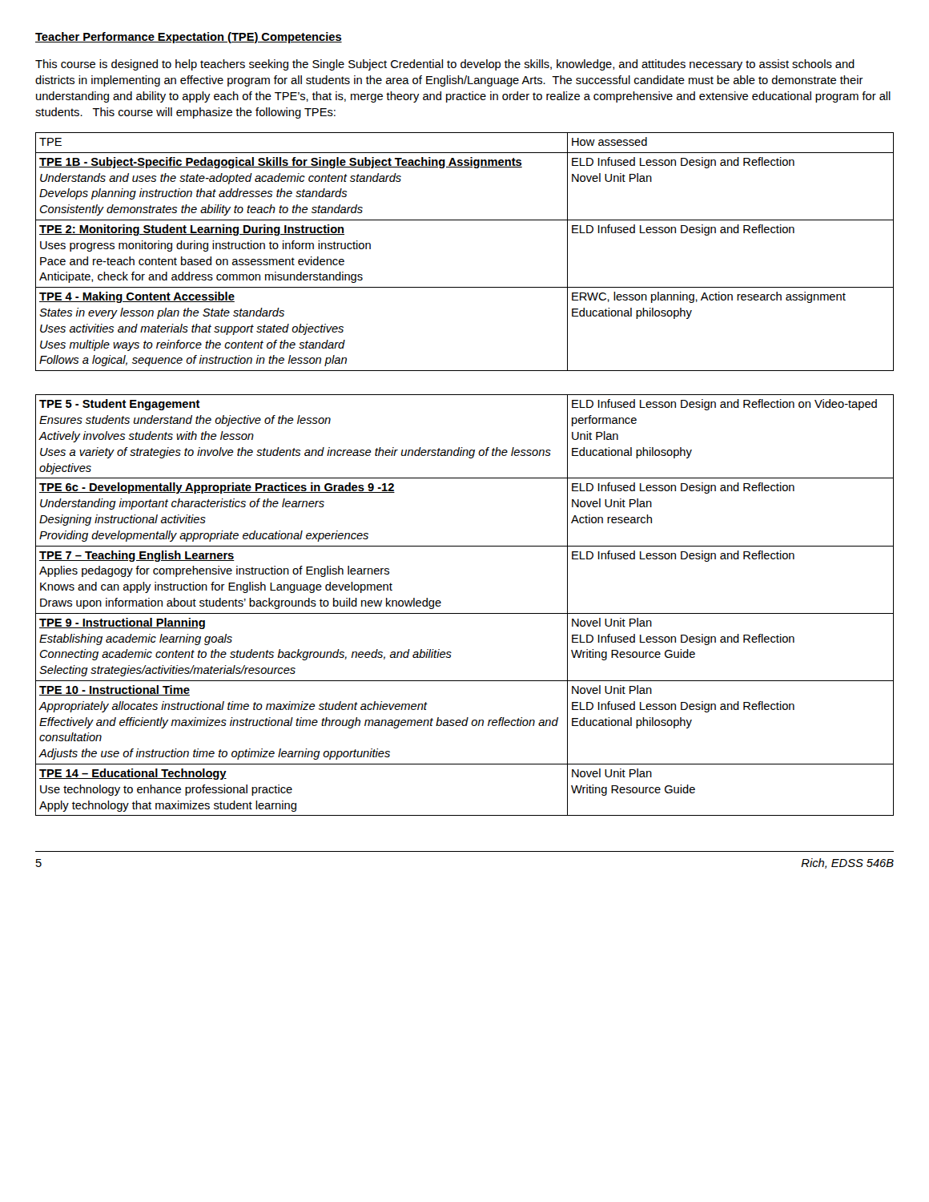Teacher Performance Expectation (TPE) Competencies
This course is designed to help teachers seeking the Single Subject Credential to develop the skills, knowledge, and attitudes necessary to assist schools and districts in implementing an effective program for all students in the area of English/Language Arts. The successful candidate must be able to demonstrate their understanding and ability to apply each of the TPE’s, that is, merge theory and practice in order to realize a comprehensive and extensive educational program for all students. This course will emphasize the following TPEs:
| TPE | How assessed |
| --- | --- |
| TPE 1B - Subject-Specific Pedagogical Skills for Single Subject Teaching Assignments Understands and uses the state-adopted academic content standards Develops planning instruction that addresses the standards Consistently demonstrates the ability to teach to the standards | ELD Infused Lesson Design and Reflection Novel Unit Plan |
| TPE 2: Monitoring Student Learning During Instruction Uses progress monitoring during instruction to inform instruction Pace and re-teach content based on assessment evidence Anticipate, check for and address common misunderstandings | ELD Infused Lesson Design and Reflection |
| TPE 4 - Making Content Accessible States in every lesson plan the State standards Uses activities and materials that support stated objectives Uses multiple ways to reinforce the content of the standard Follows a logical, sequence of instruction in the lesson plan | ERWC, lesson planning, Action research assignment Educational philosophy |
| TPE 5 - Student Engagement Ensures students understand the objective of the lesson Actively involves students with the lesson Uses a variety of strategies to involve the students and increase their understanding of the lessons objectives | ELD Infused Lesson Design and Reflection on Video-taped performance Unit Plan Educational philosophy |
| TPE 6c - Developmentally Appropriate Practices in Grades 9 -12 Understanding important characteristics of the learners Designing instructional activities Providing developmentally appropriate educational experiences | ELD Infused Lesson Design and Reflection Novel Unit Plan Action research |
| TPE 7 – Teaching English Learners Applies pedagogy for comprehensive instruction of English learners Knows and can apply instruction for English Language development Draws upon information about students’ backgrounds to build new knowledge | ELD Infused Lesson Design and Reflection |
| TPE 9 - Instructional Planning Establishing academic learning goals Connecting academic content to the students backgrounds, needs, and abilities Selecting strategies/activities/materials/resources | Novel Unit Plan ELD Infused Lesson Design and Reflection Writing Resource Guide |
| TPE 10 - Instructional Time Appropriately allocates instructional time to maximize student achievement Effectively and efficiently maximizes instructional time through management based on reflection and consultation Adjusts the use of instruction time to optimize learning opportunities | Novel Unit Plan ELD Infused Lesson Design and Reflection Educational philosophy |
| TPE 14 – Educational Technology Use technology to enhance professional practice Apply technology that maximizes student learning | Novel Unit Plan Writing Resource Guide |
5 Rich, EDSS 546B